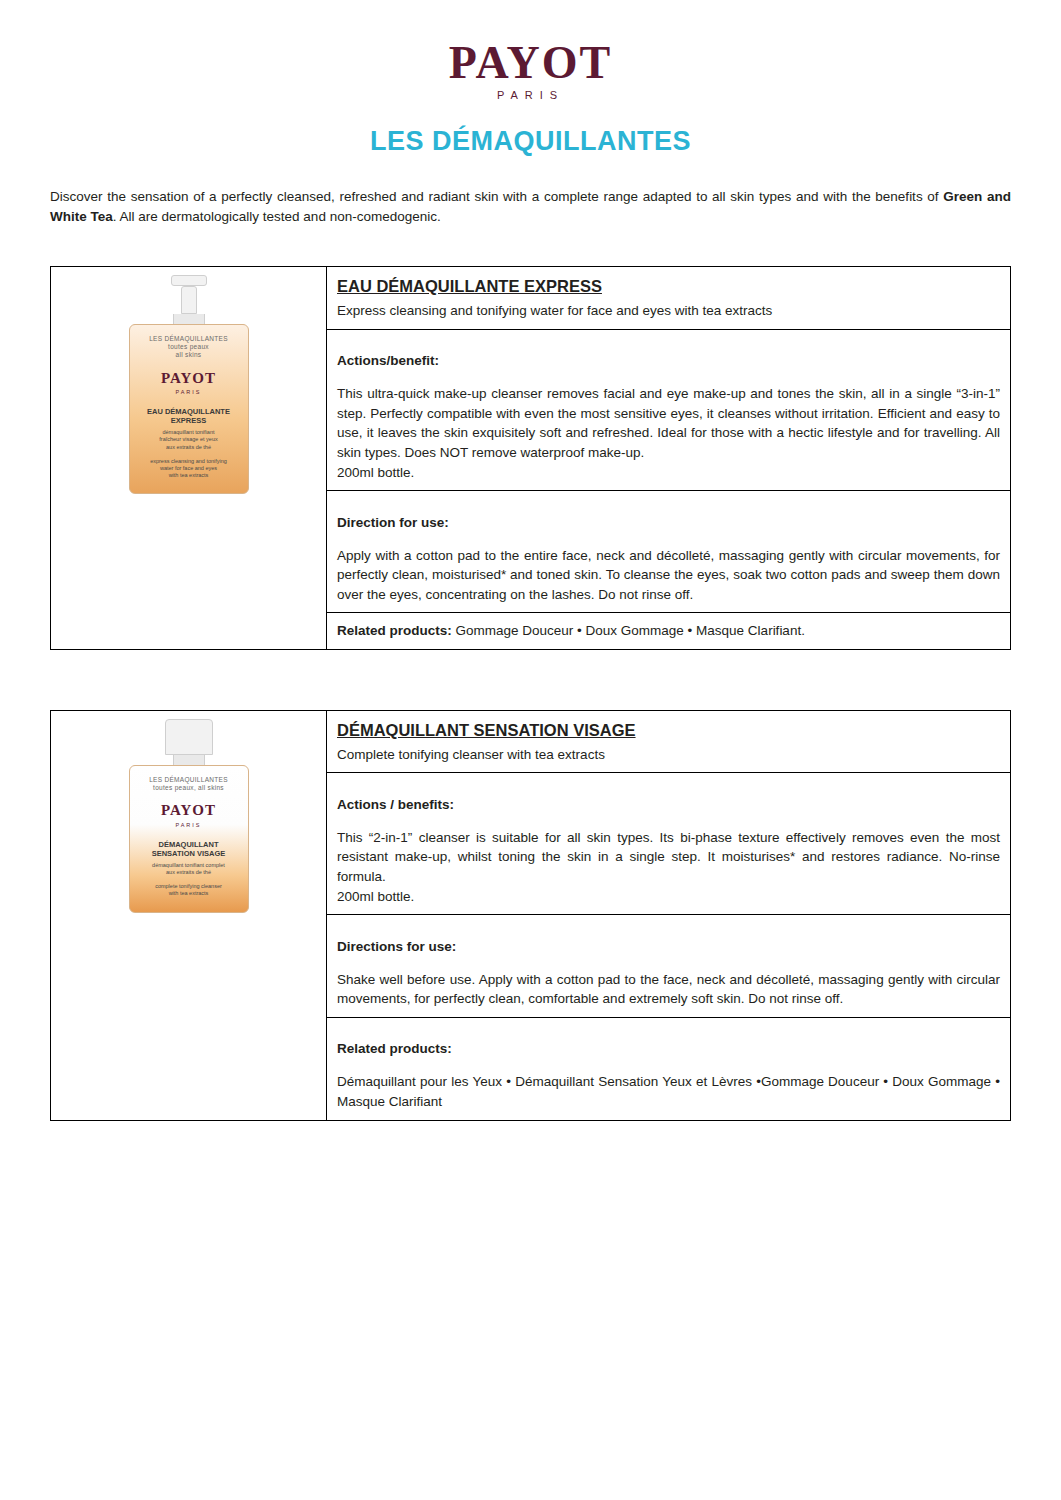PAYOT
PARIS
LES DÉMAQUILLANTES
Discover the sensation of a perfectly cleansed, refreshed and radiant skin with a complete range adapted to all skin types and with the benefits of Green and White Tea. All are dermatologically tested and non-comedogenic.
| LES DÉMAQUILLANTES toutes peaux all skins PAYOT PARIS EAU DÉMAQUILLANTE EXPRESS démaquillant tonifiant fraîcheur visage et yeux aux extraits de thé express cleansing and tonifying water for face and eyes with tea extracts | EAU DÉMAQUILLANTE EXPRESS Express cleansing and tonifying water for face and eyes with tea extracts |
| Actions/benefit: This ultra-quick make-up cleanser removes facial and eye make-up and tones the skin, all in a single “3-in-1” step. Perfectly compatible with even the most sensitive eyes, it cleanses without irritation. Efficient and easy to use, it leaves the skin exquisitely soft and refreshed. Ideal for those with a hectic lifestyle and for travelling. All skin types. Does NOT remove waterproof make-up. 200ml bottle. |
| Direction for use: Apply with a cotton pad to the entire face, neck and décolleté, massaging gently with circular movements, for perfectly clean, moisturised* and toned skin. To cleanse the eyes, soak two cotton pads and sweep them down over the eyes, concentrating on the lashes. Do not rinse off. |
| Related products: Gommage Douceur • Doux Gommage • Masque Clarifiant. |
| LES DÉMAQUILLANTES toutes peaux, all skins PAYOT PARIS DÉMAQUILLANT SENSATION VISAGE démaquillant tonifiant complet aux extraits de thé complete tonifying cleanser with tea extracts | DÉMAQUILLANT SENSATION VISAGE Complete tonifying cleanser with tea extracts |
| Actions / benefits: This “2-in-1” cleanser is suitable for all skin types. Its bi-phase texture effectively removes even the most resistant make-up, whilst toning the skin in a single step. It moisturises* and restores radiance. No-rinse formula. 200ml bottle. |
| Directions for use: Shake well before use. Apply with a cotton pad to the face, neck and décolleté, massaging gently with circular movements, for perfectly clean, comfortable and extremely soft skin. Do not rinse off. |
| Related products: Démaquillant pour les Yeux • Démaquillant Sensation Yeux et Lèvres • Gommage Douceur • Doux Gommage • Masque Clarifiant |